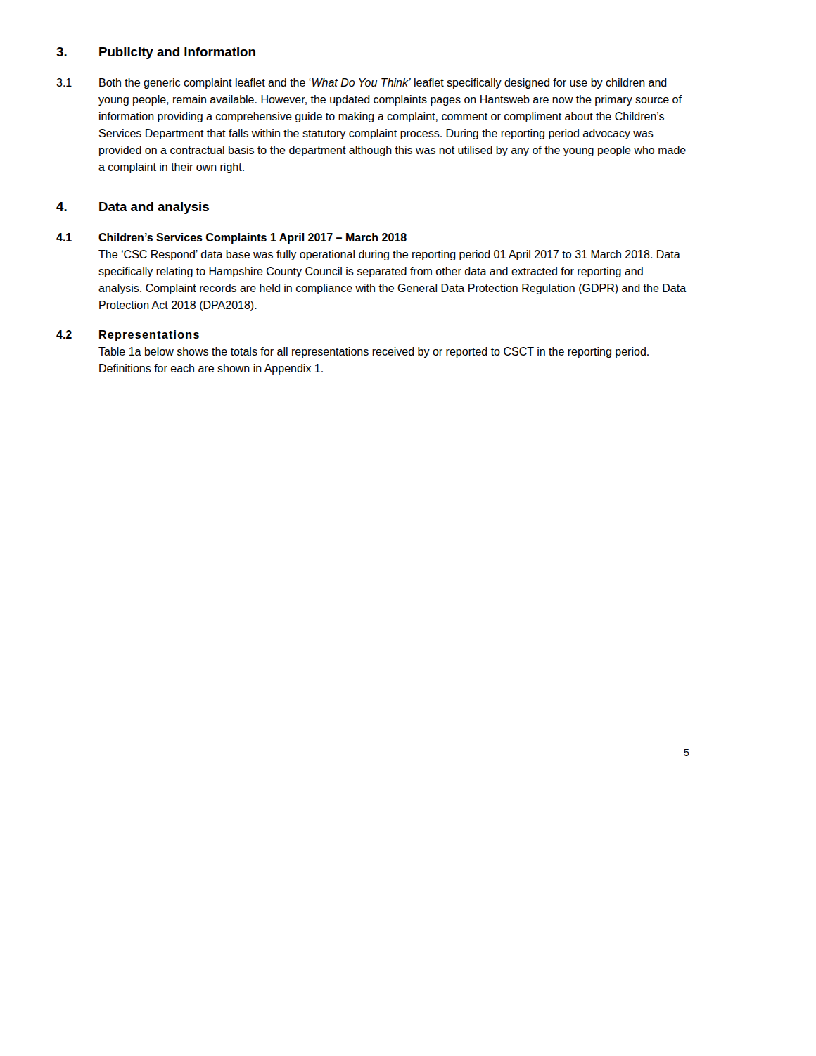3. Publicity and information
3.1
Both the generic complaint leaflet and the ‘What Do You Think’ leaflet specifically designed for use by children and young people, remain available. However, the updated complaints pages on Hantsweb are now the primary source of information providing a comprehensive guide to making a complaint, comment or compliment about the Children’s Services Department that falls within the statutory complaint process. During the reporting period advocacy was provided on a contractual basis to the department although this was not utilised by any of the young people who made a complaint in their own right.
4. Data and analysis
4.1
Children’s Services Complaints 1 April 2017 – March 2018
The ‘CSC Respond’ data base was fully operational during the reporting period 01 April 2017 to 31 March 2018. Data specifically relating to Hampshire County Council is separated from other data and extracted for reporting and analysis. Complaint records are held in compliance with the General Data Protection Regulation (GDPR) and the Data Protection Act 2018 (DPA2018).
4.2
Representations
Table 1a below shows the totals for all representations received by or reported to CSCT in the reporting period. Definitions for each are shown in Appendix 1.
5